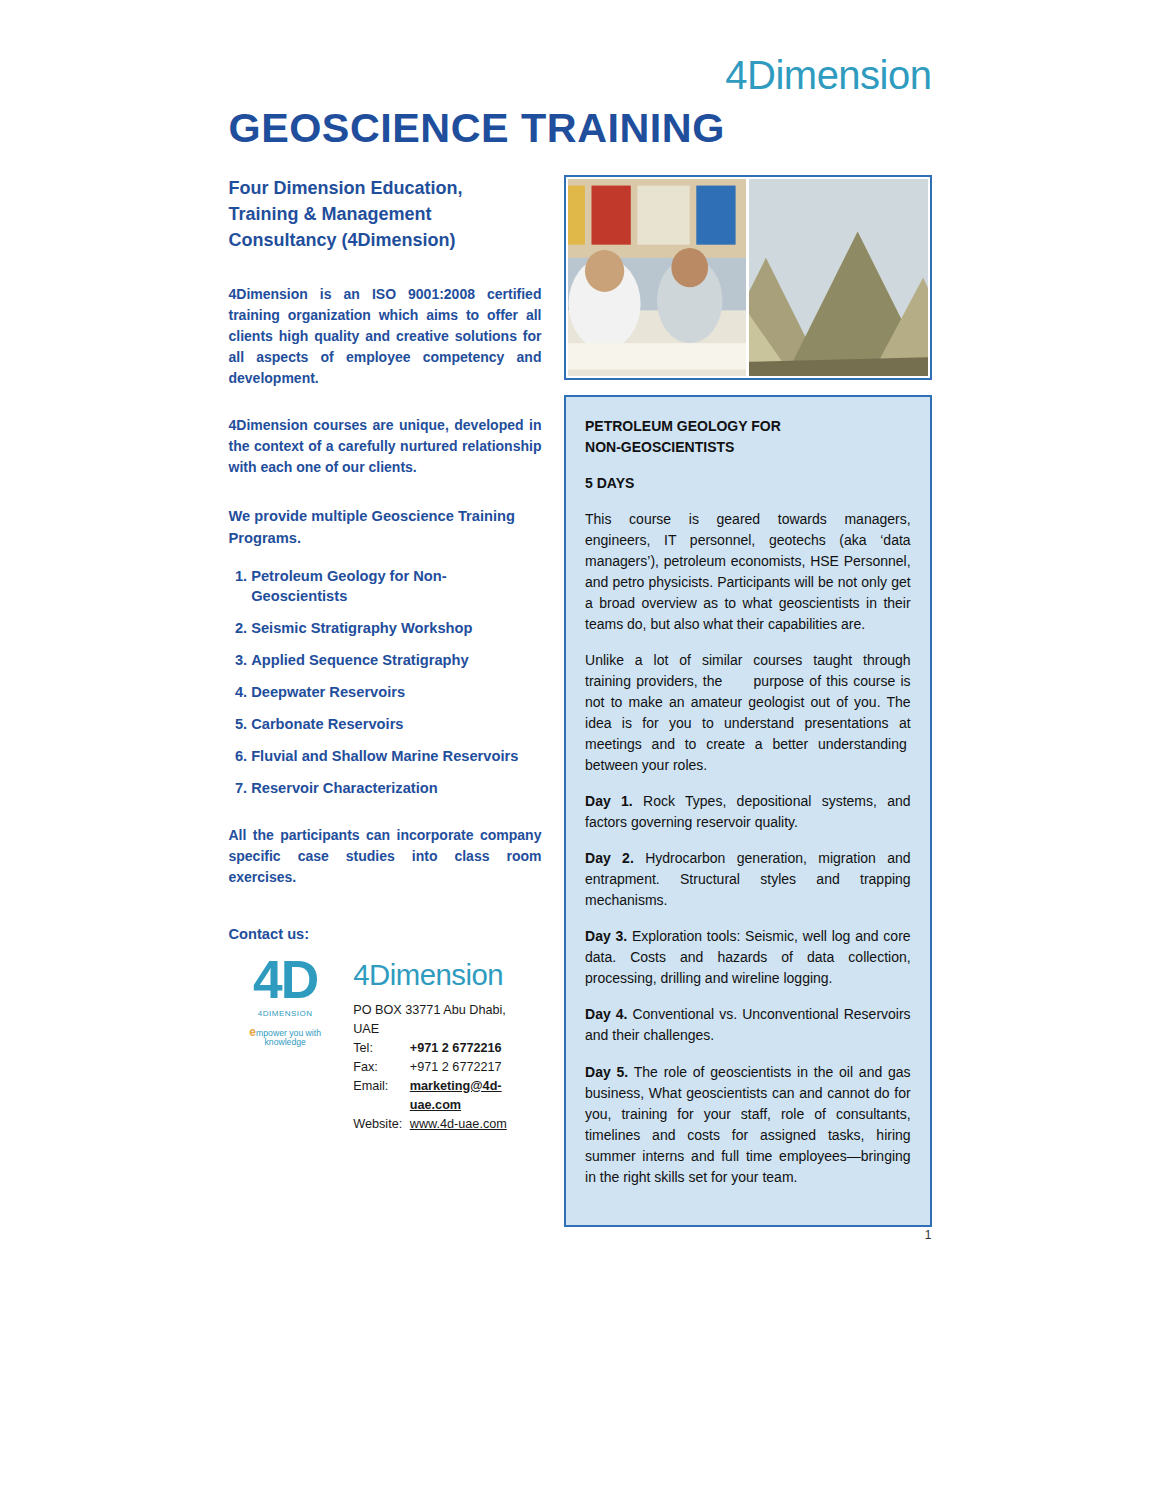4 Dimension
GEOSCIENCE TRAINING
Four Dimension Education,
Training & Management
Consultancy (4Dimension)
4Dimension is an ISO 9001:2008 certified training organization which aims to offer all clients high quality and creative solutions for all aspects of employee competency and development.
4Dimension courses are unique, developed in the context of a carefully nurtured relationship with each one of our clients.
We provide multiple Geoscience Training Programs.
Petroleum Geology for Non-Geoscientists
Seismic Stratigraphy Workshop
Applied Sequence Stratigraphy
Deepwater Reservoirs
Carbonate Reservoirs
Fluvial and Shallow Marine Reservoirs
Reservoir Characterization
All the participants can incorporate company specific case studies into class room exercises.
Contact us:
4D 4DIMENSION empower you with knowledge
4Dimension
| PO BOX 33771 Abu Dhabi, UAE |
| Tel: | +971 2 6772216 |
| Fax: | +971 2 6772217 |
| Email: | marketing@4d-uae.com |
| Website: | www.4d-uae.com |
PETROLEUM GEOLOGY FOR
NON-GEOSCIENTISTS
5 DAYS
This course is geared towards managers, engineers, IT personnel, geotechs (aka ‘data managers’), petroleum economists, HSE Personnel, and petro physicists. Participants will be not only get a broad overview as to what geoscientists in their teams do, but also what their capabilities are.
Unlike a lot of similar courses taught through training providers, the purpose of this course is not to make an amateur geologist out of you. The idea is for you to understand presentations at meetings and to create a better understanding between your roles.
Day 1. Rock Types, depositional systems, and factors governing reservoir quality.
Day 2. Hydrocarbon generation, migration and entrapment. Structural styles and trapping mechanisms.
Day 3. Exploration tools: Seismic, well log and core data. Costs and hazards of data collection, processing, drilling and wireline logging.
Day 4. Conventional vs. Unconventional Reservoirs and their challenges.
Day 5. The role of geoscientists in the oil and gas business, What geoscientists can and cannot do for you, training for your staff, role of consultants, timelines and costs for assigned tasks, hiring summer interns and full time employees—bringing in the right skills set for your team.
1